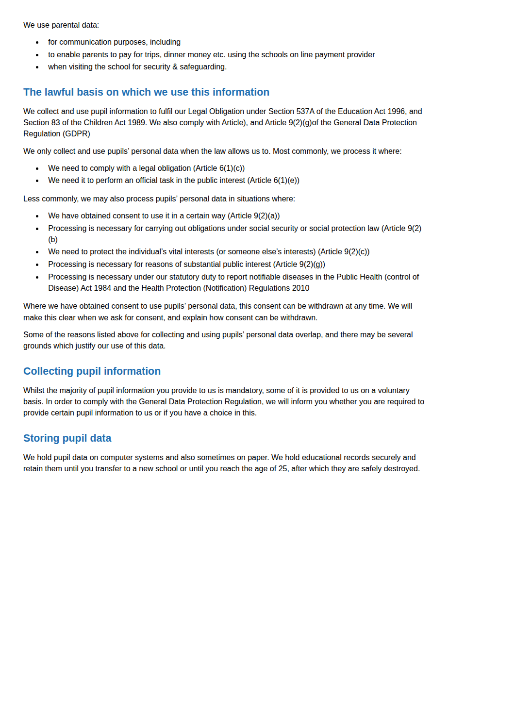We use parental data:
for communication purposes, including
to enable parents to pay for trips, dinner money etc. using the schools on line payment provider
when visiting the school for security & safeguarding.
The lawful basis on which we use this information
We collect and use pupil information to fulfil our Legal Obligation under Section 537A of the Education Act 1996, and Section 83 of the Children Act 1989. We also comply with Article), and Article 9(2)(g)of the General Data Protection Regulation (GDPR)
We only collect and use pupils’ personal data when the law allows us to. Most commonly, we process it where:
We need to comply with a legal obligation (Article 6(1)(c))
We need it to perform an official task in the public interest (Article 6(1)(e))
Less commonly, we may also process pupils’ personal data in situations where:
We have obtained consent to use it in a certain way (Article 9(2)(a))
Processing is necessary for carrying out obligations under social security or social protection law (Article 9(2)(b)
We need to protect the individual’s vital interests (or someone else’s interests) (Article 9(2)(c))
Processing is necessary for reasons of substantial public interest (Article 9(2)(g))
Processing is necessary under our statutory duty to report notifiable diseases in the Public Health (control of Disease) Act 1984 and the Health Protection (Notification) Regulations 2010
Where we have obtained consent to use pupils’ personal data, this consent can be withdrawn at any time. We will make this clear when we ask for consent, and explain how consent can be withdrawn.
Some of the reasons listed above for collecting and using pupils’ personal data overlap, and there may be several grounds which justify our use of this data.
Collecting pupil information
Whilst the majority of pupil information you provide to us is mandatory, some of it is provided to us on a voluntary basis. In order to comply with the General Data Protection Regulation, we will inform you whether you are required to provide certain pupil information to us or if you have a choice in this.
Storing pupil data
We hold pupil data on computer systems and also sometimes on paper. We hold educational records securely and retain them until you transfer to a new school or until you reach the age of 25, after which they are safely destroyed.